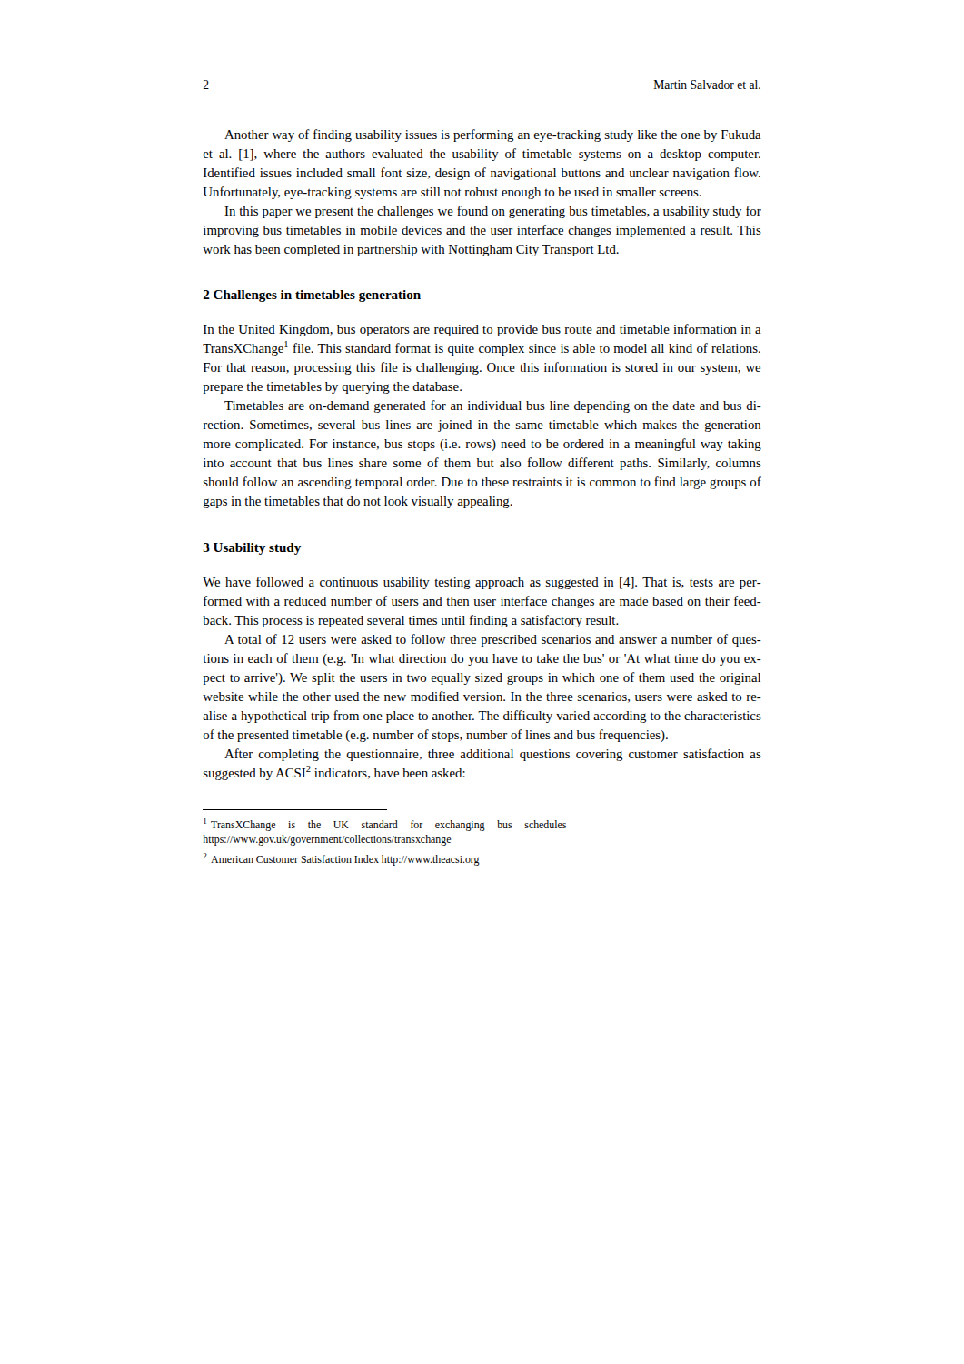2 Martin Salvador et al.
Another way of finding usability issues is performing an eye-tracking study like the one by Fukuda et al. [1], where the authors evaluated the usability of timetable systems on a desktop computer. Identified issues included small font size, design of navigational buttons and unclear navigation flow. Unfortunately, eye-tracking systems are still not robust enough to be used in smaller screens.
In this paper we present the challenges we found on generating bus timetables, a usability study for improving bus timetables in mobile devices and the user interface changes implemented a result. This work has been completed in partnership with Nottingham City Transport Ltd.
2 Challenges in timetables generation
In the United Kingdom, bus operators are required to provide bus route and timetable information in a TransXChange1 file. This standard format is quite complex since is able to model all kind of relations. For that reason, processing this file is challenging. Once this information is stored in our system, we prepare the timetables by querying the database.
Timetables are on-demand generated for an individual bus line depending on the date and bus direction. Sometimes, several bus lines are joined in the same timetable which makes the generation more complicated. For instance, bus stops (i.e. rows) need to be ordered in a meaningful way taking into account that bus lines share some of them but also follow different paths. Similarly, columns should follow an ascending temporal order. Due to these restraints it is common to find large groups of gaps in the timetables that do not look visually appealing.
3 Usability study
We have followed a continuous usability testing approach as suggested in [4]. That is, tests are performed with a reduced number of users and then user interface changes are made based on their feedback. This process is repeated several times until finding a satisfactory result.
A total of 12 users were asked to follow three prescribed scenarios and answer a number of questions in each of them (e.g. 'In what direction do you have to take the bus' or 'At what time do you expect to arrive'). We split the users in two equally sized groups in which one of them used the original website while the other used the new modified version. In the three scenarios, users were asked to realise a hypothetical trip from one place to another. The difficulty varied according to the characteristics of the presented timetable (e.g. number of stops, number of lines and bus frequencies).
After completing the questionnaire, three additional questions covering customer satisfaction as suggested by ACSI2 indicators, have been asked:
1 TransXChange is the UK standard for exchanging bus schedules
https://www.gov.uk/government/collections/transxchange
2 American Customer Satisfaction Index http://www.theacsi.org